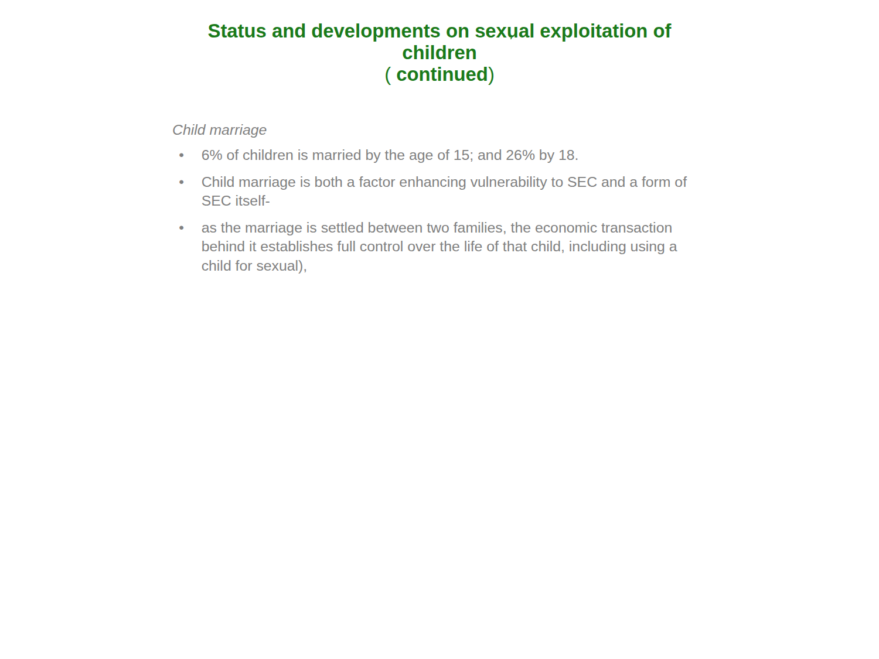Status and developments on sexual exploitation of children, ( continued)
Child marriage
6% of children is married by the age of 15; and 26% by 18.
Child marriage is both a factor enhancing vulnerability to SEC and a form of SEC itself-
as the marriage is settled between two families, the economic transaction behind it establishes full control over the life of that child, including using a child for sexual),